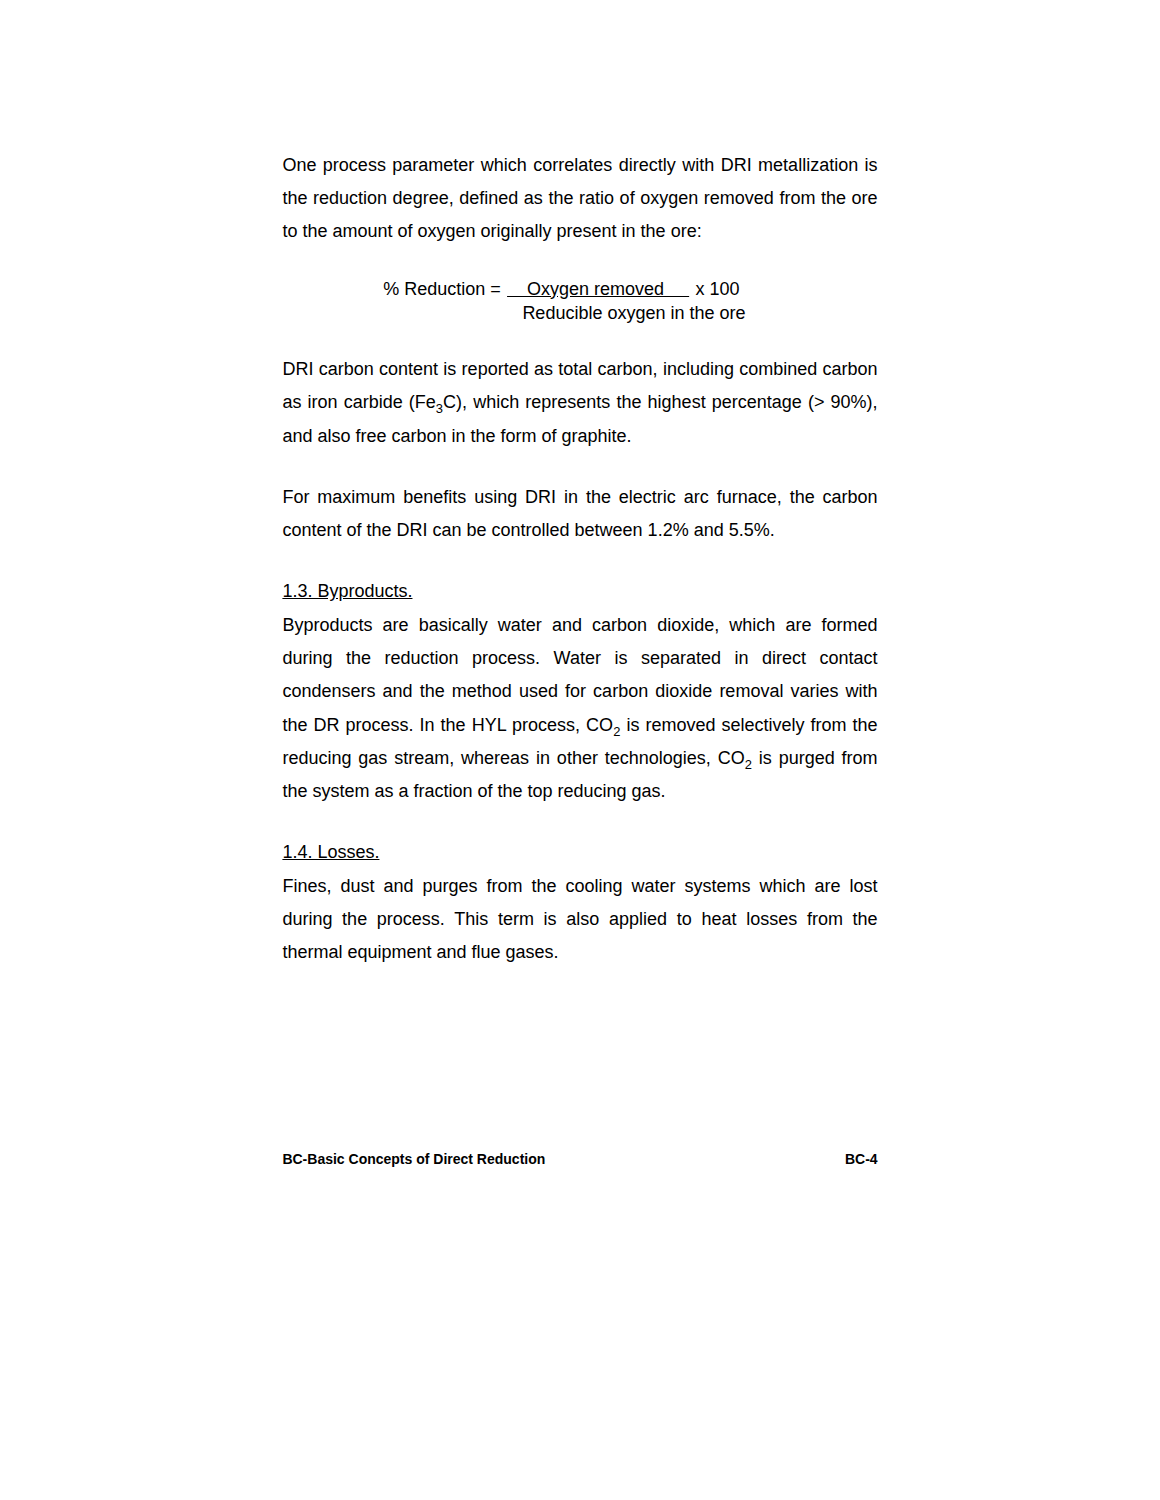One process parameter which correlates directly with DRI metallization is the reduction degree, defined as the ratio of oxygen removed from the ore to the amount of oxygen originally present in the ore:
% Reduction = Oxygen removed x 100
Reducible oxygen in the ore
DRI carbon content is reported as total carbon, including combined carbon as iron carbide (Fe3C), which represents the highest percentage (> 90%), and also free carbon in the form of graphite.
For maximum benefits using DRI in the electric arc furnace, the carbon content of the DRI can be controlled between 1.2% and 5.5%.
1.3. Byproducts.
Byproducts are basically water and carbon dioxide, which are formed during the reduction process. Water is separated in direct contact condensers and the method used for carbon dioxide removal varies with the DR process. In the HYL process, CO2 is removed selectively from the reducing gas stream, whereas in other technologies, CO2 is purged from the system as a fraction of the top reducing gas.
1.4. Losses.
Fines, dust and purges from the cooling water systems which are lost during the process. This term is also applied to heat losses from the thermal equipment and flue gases.
BC-Basic Concepts of Direct Reduction BC-4